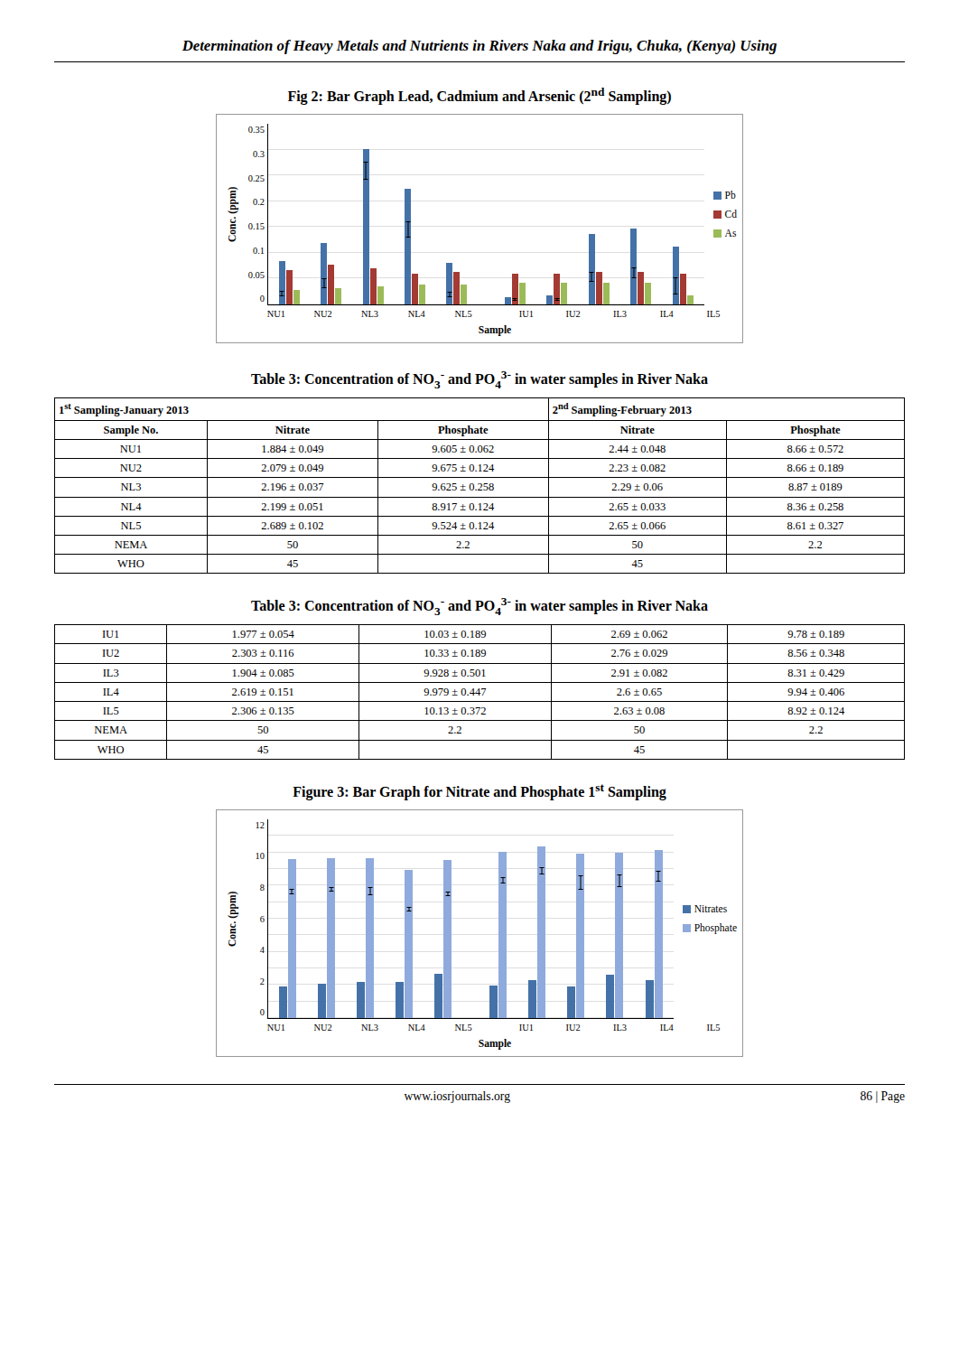Determination of Heavy Metals and Nutrients in Rivers Naka and Irigu, Chuka, (Kenya) Using
Fig 2: Bar Graph Lead, Cadmium and Arsenic (2nd Sampling)
Conc. (ppm)
0.35 0.3 0.25 0.2 0.15 0.1 0.05 0
Pb
Cd
As
NU1 NU2 NL3 NL4 NL5 IU1 IU2 IL3 IL4 IL5
Sample
Table 3: Concentration of NO3- and PO43- in water samples in River Naka
| 1 st Sampling-January 2013 | 2 nd Sampling-February 2013 |
| --- | --- |
| Sample No. | Nitrate | Phosphate | Nitrate | Phosphate |
| NU1 | 1.884 ± 0.049 | 9.605 ± 0.062 | 2.44 ± 0.048 | 8.66 ± 0.572 |
| NU2 | 2.079 ± 0.049 | 9.675 ± 0.124 | 2.23 ± 0.082 | 8.66 ± 0.189 |
| NL3 | 2.196 ± 0.037 | 9.625 ± 0.258 | 2.29 ± 0.06 | 8.87 ± 0189 |
| NL4 | 2.199 ± 0.051 | 8.917 ± 0.124 | 2.65 ± 0.033 | 8.36 ± 0.258 |
| NL5 | 2.689 ± 0.102 | 9.524 ± 0.124 | 2.65 ± 0.066 | 8.61 ± 0.327 |
| NEMA | 50 | 2.2 | 50 | 2.2 |
| WHO | 45 | | 45 | |
Table 3: Concentration of NO3- and PO43- in water samples in River Naka
| IU1 | 1.977 ± 0.054 | 10.03 ± 0.189 | 2.69 ± 0.062 | 9.78 ± 0.189 |
| IU2 | 2.303 ± 0.116 | 10.33 ± 0.189 | 2.76 ± 0.029 | 8.56 ± 0.348 |
| IL3 | 1.904 ± 0.085 | 9.928 ± 0.501 | 2.91 ± 0.082 | 8.31 ± 0.429 |
| IL4 | 2.619 ± 0.151 | 9.979 ± 0.447 | 2.6 ± 0.65 | 9.94 ± 0.406 |
| IL5 | 2.306 ± 0.135 | 10.13 ± 0.372 | 2.63 ± 0.08 | 8.92 ± 0.124 |
| NEMA | 50 | 2.2 | 50 | 2.2 |
| WHO | 45 | | 45 | |
Figure 3: Bar Graph for Nitrate and Phosphate 1st Sampling
Conc. (ppm)
12 10 8 6 4 2 0
Nitrates
Phosphate
NU1 NU2 NL3 NL4 NL5 IU1 IU2 IL3 IL4 IL5
Sample
www.iosrjournals.org 86 | Page